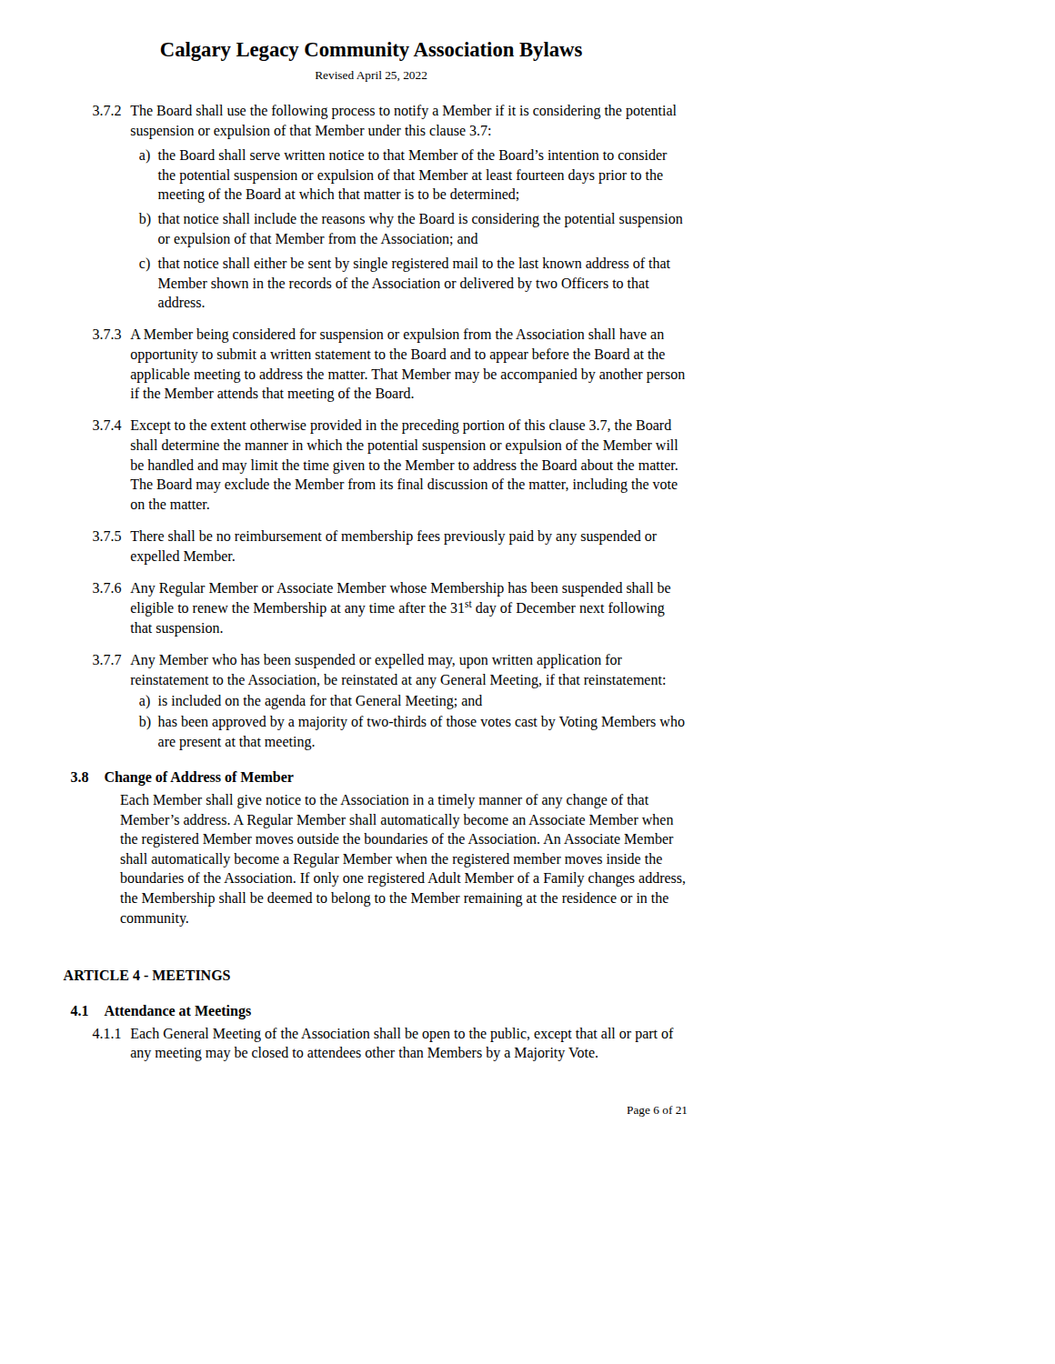Calgary Legacy Community Association Bylaws
Revised April 25, 2022
3.7.2
The Board shall use the following process to notify a Member if it is considering the potential suspension or expulsion of that Member under this clause 3.7:
a)
the Board shall serve written notice to that Member of the Board’s intention to consider the potential suspension or expulsion of that Member at least fourteen days prior to the meeting of the Board at which that matter is to be determined;
b)
that notice shall include the reasons why the Board is considering the potential suspension or expulsion of that Member from the Association; and
c)
that notice shall either be sent by single registered mail to the last known address of that Member shown in the records of the Association or delivered by two Officers to that address.
3.7.3
A Member being considered for suspension or expulsion from the Association shall have an opportunity to submit a written statement to the Board and to appear before the Board at the applicable meeting to address the matter. That Member may be accompanied by another person if the Member attends that meeting of the Board.
3.7.4
Except to the extent otherwise provided in the preceding portion of this clause 3.7, the Board shall determine the manner in which the potential suspension or expulsion of the Member will be handled and may limit the time given to the Member to address the Board about the matter. The Board may exclude the Member from its final discussion of the matter, including the vote on the matter.
3.7.5
There shall be no reimbursement of membership fees previously paid by any suspended or expelled Member.
3.7.6
Any Regular Member or Associate Member whose Membership has been suspended shall be eligible to renew the Membership at any time after the 31st day of December next following that suspension.
3.7.7
Any Member who has been suspended or expelled may, upon written application for reinstatement to the Association, be reinstated at any General Meeting, if that reinstatement:
a)
is included on the agenda for that General Meeting; and
b)
has been approved by a majority of two-thirds of those votes cast by Voting Members who are present at that meeting.
3.8
Change of Address of Member
Each Member shall give notice to the Association in a timely manner of any change of that Member’s address. A Regular Member shall automatically become an Associate Member when the registered Member moves outside the boundaries of the Association. An Associate Member shall automatically become a Regular Member when the registered member moves inside the boundaries of the Association. If only one registered Adult Member of a Family changes address, the Membership shall be deemed to belong to the Member remaining at the residence or in the community.
ARTICLE 4 - MEETINGS
4.1
Attendance at Meetings
4.1.1
Each General Meeting of the Association shall be open to the public, except that all or part of any meeting may be closed to attendees other than Members by a Majority Vote.
Page 6 of 21